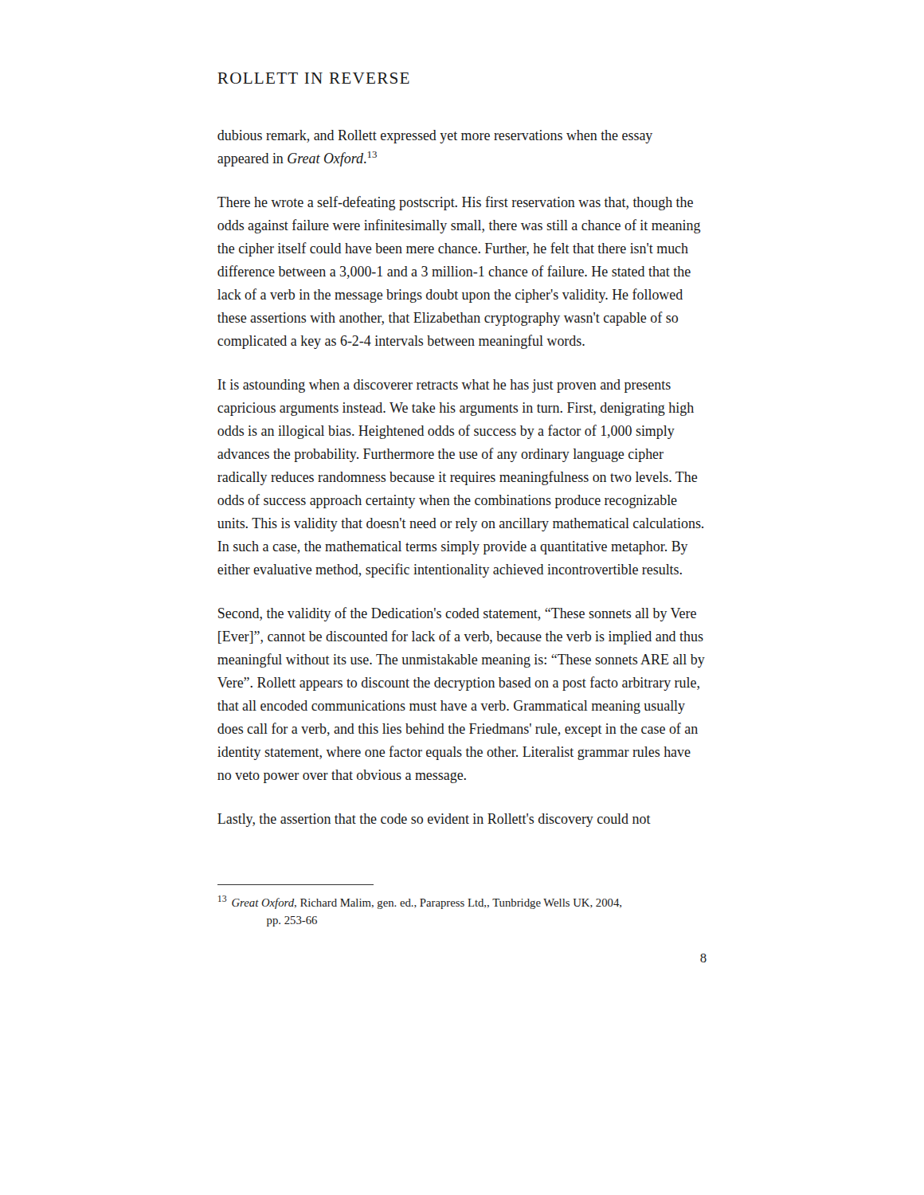Rollett in Reverse
dubious remark, and Rollett expressed yet more reservations when the essay appeared in Great Oxford.13
There he wrote a self-defeating postscript. His first reservation was that, though the odds against failure were infinitesimally small, there was still a chance of it meaning the cipher itself could have been mere chance. Further, he felt that there isn't much difference between a 3,000-1 and a 3 million-1 chance of failure. He stated that the lack of a verb in the message brings doubt upon the cipher's validity. He followed these assertions with another, that Elizabethan cryptography wasn't capable of so complicated a key as 6-2-4 intervals between meaningful words.
It is astounding when a discoverer retracts what he has just proven and presents capricious arguments instead. We take his arguments in turn. First, denigrating high odds is an illogical bias. Heightened odds of success by a factor of 1,000 simply advances the probability. Furthermore the use of any ordinary language cipher radically reduces randomness because it requires meaningfulness on two levels. The odds of success approach certainty when the combinations produce recognizable units. This is validity that doesn't need or rely on ancillary mathematical calculations. In such a case, the mathematical terms simply provide a quantitative metaphor. By either evaluative method, specific intentionality achieved incontrovertible results.
Second, the validity of the Dedication's coded statement, “These sonnets all by Vere [Ever]”, cannot be discounted for lack of a verb, because the verb is implied and thus meaningful without its use. The unmistakable meaning is: “These sonnets ARE all by Vere”. Rollett appears to discount the decryption based on a post facto arbitrary rule, that all encoded communications must have a verb. Grammatical meaning usually does call for a verb, and this lies behind the Friedmans' rule, except in the case of an identity statement, where one factor equals the other. Literalist grammar rules have no veto power over that obvious a message.
Lastly, the assertion that the code so evident in Rollett's discovery could not
13 Great Oxford, Richard Malim, gen. ed., Parapress Ltd,, Tunbridge Wells UK, 2004, pp. 253-66
8